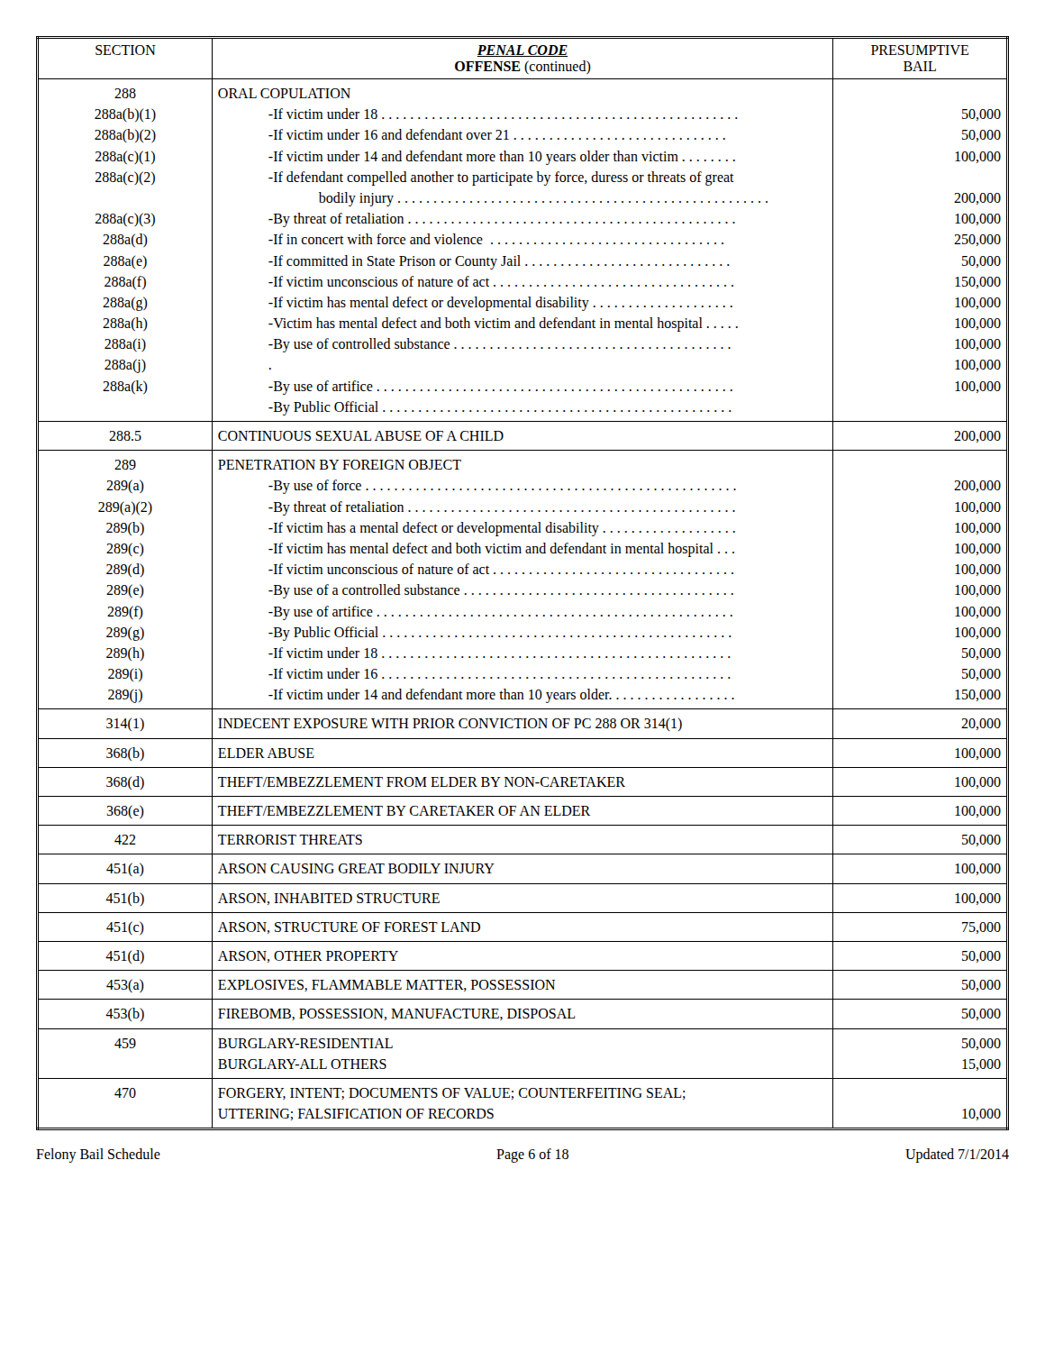| SECTION | PENAL CODE OFFENSE (continued) | PRESUMPTIVE BAIL |
| --- | --- | --- |
| 288 288a(b)(1) 288a(b)(2) 288a(c)(1) 288a(c)(2) 288a(c)(3) 288a(d) 288a(e) 288a(f) 288a(g) 288a(h) 288a(i) 288a(j) 288a(k) | ORAL COPULATION -If victim under 18 . . . . . . . . . . . . . . . . . . . . . . . . . . . . . . . . . . . . . . . . . . . . . . . . . . -If victim under 16 and defendant over 21 . . . . . . . . . . . . . . . . . . . . . . . . . . . . . . -If victim under 14 and defendant more than 10 years older than victim . . . . . . . . -If defendant compelled another to participate by force, duress or threats of great bodily injury . . . . . . . . . . . . . . . . . . . . . . . . . . . . . . . . . . . . . . . . . . . . . . . . . . . . -By threat of retaliation . . . . . . . . . . . . . . . . . . . . . . . . . . . . . . . . . . . . . . . . . . . . . . -If in concert with force and violence . . . . . . . . . . . . . . . . . . . . . . . . . . . . . . . . . -If committed in State Prison or County Jail . . . . . . . . . . . . . . . . . . . . . . . . . . . . . -If victim unconscious of nature of act . . . . . . . . . . . . . . . . . . . . . . . . . . . . . . . . . . -If victim has mental defect or developmental disability . . . . . . . . . . . . . . . . . . . . -Victim has mental defect and both victim and defendant in mental hospital . . . . . -By use of controlled substance . . . . . . . . . . . . . . . . . . . . . . . . . . . . . . . . . . . . . . . . -By use of artifice . . . . . . . . . . . . . . . . . . . . . . . . . . . . . . . . . . . . . . . . . . . . . . . . . . -By Public Official . . . . . . . . . . . . . . . . . . . . . . . . . . . . . . . . . . . . . . . . . . . . . . . . . | 50,000 50,000 100,000 200,000 100,000 250,000 50,000 150,000 100,000 100,000 100,000 100,000 100,000 |
| 288.5 | CONTINUOUS SEXUAL ABUSE OF A CHILD | 200,000 |
| 289 289(a) 289(a)(2) 289(b) 289(c) 289(d) 289(e) 289(f) 289(g) 289(h) 289(i) 289(j) | PENETRATION BY FOREIGN OBJECT -By use of force . . . . . . . . . . . . . . . . . . . . . . . . . . . . . . . . . . . . . . . . . . . . . . . . . . . . -By threat of retaliation . . . . . . . . . . . . . . . . . . . . . . . . . . . . . . . . . . . . . . . . . . . . . . -If victim has a mental defect or developmental disability . . . . . . . . . . . . . . . . . . . -If victim has mental defect and both victim and defendant in mental hospital . . . -If victim unconscious of nature of act . . . . . . . . . . . . . . . . . . . . . . . . . . . . . . . . . . -By use of a controlled substance . . . . . . . . . . . . . . . . . . . . . . . . . . . . . . . . . . . . . . -By use of artifice . . . . . . . . . . . . . . . . . . . . . . . . . . . . . . . . . . . . . . . . . . . . . . . . . . -By Public Official . . . . . . . . . . . . . . . . . . . . . . . . . . . . . . . . . . . . . . . . . . . . . . . . . -If victim under 18 . . . . . . . . . . . . . . . . . . . . . . . . . . . . . . . . . . . . . . . . . . . . . . . . . -If victim under 16 . . . . . . . . . . . . . . . . . . . . . . . . . . . . . . . . . . . . . . . . . . . . . . . . . -If victim under 14 and defendant more than 10 years older. . . . . . . . . . . . . . . . . . | 200,000 100,000 100,000 100,000 100,000 100,000 100,000 100,000 50,000 50,000 150,000 |
| 314(1) | INDECENT EXPOSURE WITH PRIOR CONVICTION OF PC 288 OR 314(1) | 20,000 |
| 368(b) | ELDER ABUSE | 100,000 |
| 368(d) | THEFT/EMBEZZLEMENT FROM ELDER BY NON-CARETAKER | 100,000 |
| 368(e) | THEFT/EMBEZZLEMENT BY CARETAKER OF AN ELDER | 100,000 |
| 422 | TERRORIST THREATS | 50,000 |
| 451(a) | ARSON CAUSING GREAT BODILY INJURY | 100,000 |
| 451(b) | ARSON, INHABITED STRUCTURE | 100,000 |
| 451(c) | ARSON, STRUCTURE OF FOREST LAND | 75,000 |
| 451(d) | ARSON, OTHER PROPERTY | 50,000 |
| 453(a) | EXPLOSIVES, FLAMMABLE MATTER, POSSESSION | 50,000 |
| 453(b) | FIREBOMB, POSSESSION, MANUFACTURE, DISPOSAL | 50,000 |
| 459 | BURGLARY-RESIDENTIAL BURGLARY-ALL OTHERS | 50,000 15,000 |
| 470 | FORGERY, INTENT; DOCUMENTS OF VALUE; COUNTERFEITING SEAL; UTTERING; FALSIFICATION OF RECORDS | 10,000 |
Felony Bail Schedule
Page 6 of 18
Updated 7/1/2014